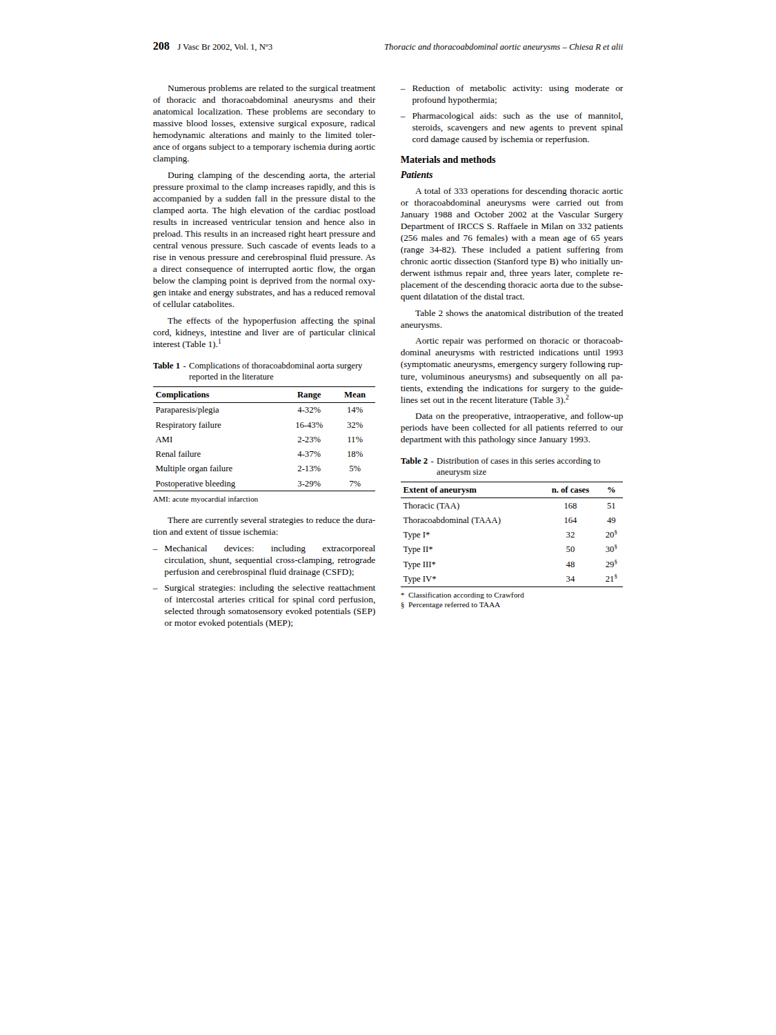208 J Vasc Br 2002, Vol. 1, Nº3
Thoracic and thoracoabdominal aortic aneurysms – Chiesa R et alii
Numerous problems are related to the surgical treatment of thoracic and thoracoabdominal aneurysms and their anatomical localization. These problems are secondary to massive blood losses, extensive surgical exposure, radical hemodynamic alterations and mainly to the limited tolerance of organs subject to a temporary ischemia during aortic clamping.
During clamping of the descending aorta, the arterial pressure proximal to the clamp increases rapidly, and this is accompanied by a sudden fall in the pressure distal to the clamped aorta. The high elevation of the cardiac postload results in increased ventricular tension and hence also in preload. This results in an increased right heart pressure and central venous pressure. Such cascade of events leads to a rise in venous pressure and cerebrospinal fluid pressure. As a direct consequence of interrupted aortic flow, the organ below the clamping point is deprived from the normal oxygen intake and energy substrates, and has a reduced removal of cellular catabolites.
The effects of the hypoperfusion affecting the spinal cord, kidneys, intestine and liver are of particular clinical interest (Table 1).1
Table 1 - Complications of thoracoabdominal aorta surgery reported in the literature
| Complications | Range | Mean |
| --- | --- | --- |
| Paraparesis/plegia | 4-32% | 14% |
| Respiratory failure | 16-43% | 32% |
| AMI | 2-23% | 11% |
| Renal failure | 4-37% | 18% |
| Multiple organ failure | 2-13% | 5% |
| Postoperative bleeding | 3-29% | 7% |
AMI: acute myocardial infarction
There are currently several strategies to reduce the duration and extent of tissue ischemia:
Mechanical devices: including extracorporeal circulation, shunt, sequential cross-clamping, retrograde perfusion and cerebrospinal fluid drainage (CSFD);
Surgical strategies: including the selective reattachment of intercostal arteries critical for spinal cord perfusion, selected through somatosensory evoked potentials (SEP) or motor evoked potentials (MEP);
Reduction of metabolic activity: using moderate or profound hypothermia;
Pharmacological aids: such as the use of mannitol, steroids, scavengers and new agents to prevent spinal cord damage caused by ischemia or reperfusion.
Materials and methods
Patients
A total of 333 operations for descending thoracic aortic or thoracoabdominal aneurysms were carried out from January 1988 and October 2002 at the Vascular Surgery Department of IRCCS S. Raffaele in Milan on 332 patients (256 males and 76 females) with a mean age of 65 years (range 34-82). These included a patient suffering from chronic aortic dissection (Stanford type B) who initially underwent isthmus repair and, three years later, complete replacement of the descending thoracic aorta due to the subsequent dilatation of the distal tract.
Table 2 shows the anatomical distribution of the treated aneurysms.
Aortic repair was performed on thoracic or thoracoabdominal aneurysms with restricted indications until 1993 (symptomatic aneurysms, emergency surgery following rupture, voluminous aneurysms) and subsequently on all patients, extending the indications for surgery to the guidelines set out in the recent literature (Table 3).2
Data on the preoperative, intraoperative, and follow-up periods have been collected for all patients referred to our department with this pathology since January 1993.
Table 2 - Distribution of cases in this series according to aneurysm size
| Extent of aneurysm | n. of cases | % |
| --- | --- | --- |
| Thoracic (TAA) | 168 | 51 |
| Thoracoabdominal (TAAA) | 164 | 49 |
| Type I* | 32 | 20 § |
| Type II* | 50 | 30 § |
| Type III* | 48 | 29 § |
| Type IV* | 34 | 21 § |
*Classification according to Crawford
§Percentage referred to TAAA